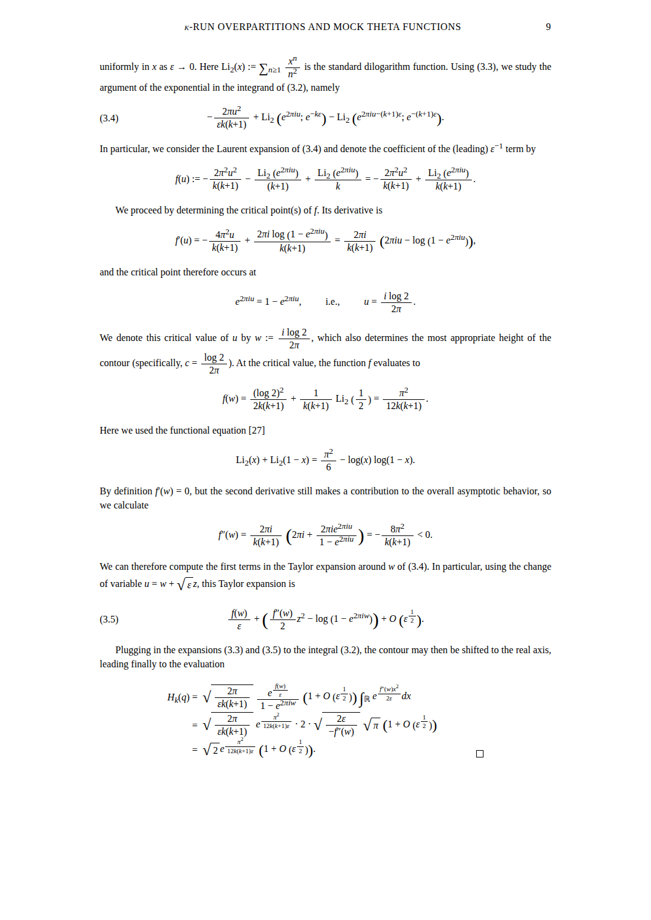k-RUN OVERPARTITIONS AND MOCK THETA FUNCTIONS 9
uniformly in x as ε → 0. Here Li2(x) := ∑n≥1 xn n2 is the standard dilogarithm function. Using (3.3), we study the argument of the exponential in the integrand of (3.2), namely
(3.4)
−2πu2 εk(k+1) + Li2 (e2πiu; e−kε) − Li2 (e2πiu−(k+1)ε; e−(k+1)ε).
In particular, we consider the Laurent expansion of (3.4) and denote the coefficient of the (leading) ε−1 term by
f(u) := −2π2u2 k(k+1) − Li2 (e2πiu)(k+1) + Li2 (e2πiu) k = −2π2u2 k(k+1) + Li2 (e2πiu) k(k+1).
We proceed by determining the critical point(s) of f. Its derivative is
f′(u) = −4π2u k(k+1) + 2πi log (1 − e2πiu) k(k+1) = 2πi k(k+1) (2πiu − log (1 − e2πiu)),
and the critical point therefore occurs at
e2πiu = 1 − e2πiu, i.e., u = i log 22π.
We denote this critical value of u by w := i log 22π, which also determines the most appropriate height of the contour (specifically, c = log 22π). At the critical value, the function f evaluates to
f(w) = (log 2)22k(k+1) + 1 k(k+1) Li2 (12) = π212k(k+1).
Here we used the functional equation [27]
Li2(x) + Li2(1 − x) = π26 − log(x) log(1 − x).
By definition f′(w) = 0, but the second derivative still makes a contribution to the overall asymptotic behavior, so we calculate
f″(w) = 2πi k(k+1) (2πi + 2πie2πiu 1 − e2πiu) = −8π2 k(k+1) < 0.
We can therefore compute the first terms in the Taylor expansion around w of (3.4). In particular, using the change of variable u = w + √ε z, this Taylor expansion is
(3.5)
f(w) ε + (f″(w) 2 z2 − log (1 − e2πiw)) + O (ε12).
Plugging in the expansions (3.3) and (3.5) to the integral (3.2), the contour may then be shifted to the real axis, leading finally to the evaluation
Hk(q) =
√2π εk(k+1) ef(w) ε 1 − e2πiw (1 + O (ε12)) ∫ℝ ef″(w)x22εdx
=
√2π εk(k+1) eπ212k(k+1)ε · 2 · √2ε−f″(w) √π (1 + O (ε12))
=
√2 eπ212k(k+1)ε (1 + O (ε12)).